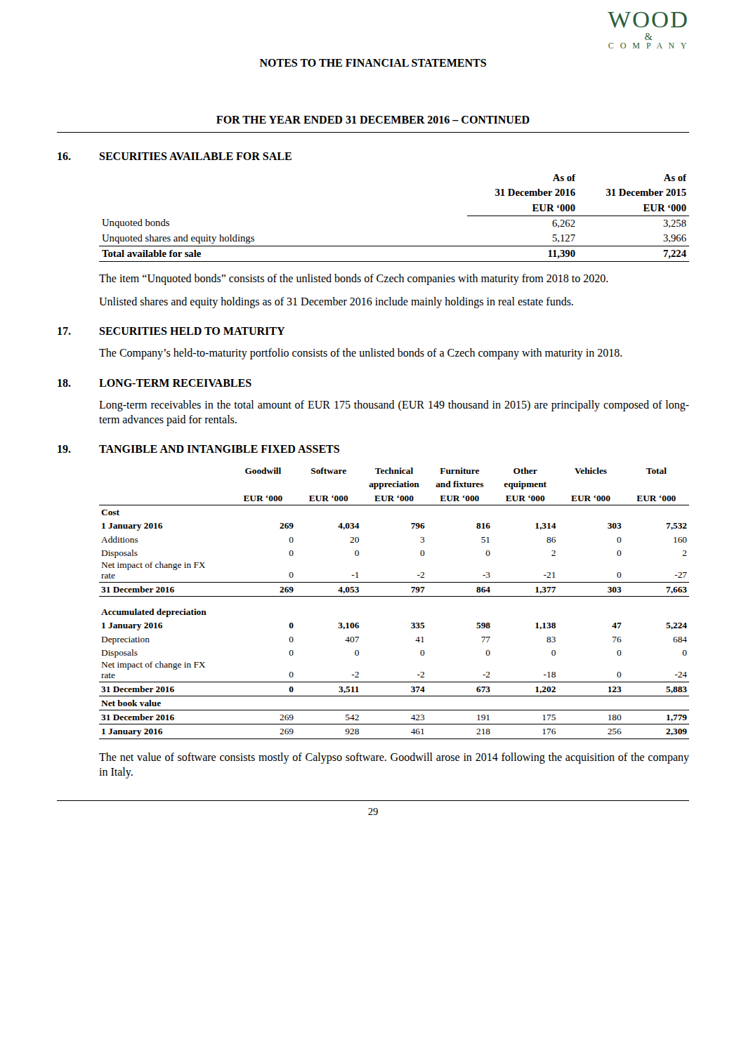WOOD
&
C O M P A N Y
NOTES TO THE FINANCIAL STATEMENTS
FOR THE YEAR ENDED 31 DECEMBER 2016 – CONTINUED
16.
SECURITIES AVAILABLE FOR SALE
| | As of | As of |
| --- | --- | --- |
| | 31 December 2016 | 31 December 2015 |
| | EUR ‘000 | EUR ‘000 |
| Unquoted bonds | 6,262 | 3,258 |
| Unquoted shares and equity holdings | 5,127 | 3,966 |
| Total available for sale | 11,390 | 7,224 |
The item “Unquoted bonds” consists of the unlisted bonds of Czech companies with maturity from 2018 to 2020.
Unlisted shares and equity holdings as of 31 December 2016 include mainly holdings in real estate funds.
17.
SECURITIES HELD TO MATURITY
The Company’s held-to-maturity portfolio consists of the unlisted bonds of a Czech company with maturity in 2018.
18.
LONG-TERM RECEIVABLES
Long-term receivables in the total amount of EUR 175 thousand (EUR 149 thousand in 2015) are principally composed of long-term advances paid for rentals.
19.
TANGIBLE AND INTANGIBLE FIXED ASSETS
| | Goodwill | Software | Technical | Furniture | Other | Vehicles | Total |
| --- | --- | --- | --- | --- | --- | --- | --- |
| | | | appreciation | and fixtures | equipment | | |
| | EUR ‘000 | EUR ‘000 | EUR ‘000 | EUR ‘000 | EUR ‘000 | EUR ‘000 | EUR ‘000 |
| Cost | | | | | | | |
| 1 January 2016 | 269 | 4,034 | 796 | 816 | 1,314 | 303 | 7,532 |
| Additions | 0 | 20 | 3 | 51 | 86 | 0 | 160 |
| Disposals | 0 | 0 | 0 | 0 | 2 | 0 | 2 |
| Net impact of change in FX rate | 0 | -1 | -2 | -3 | -21 | 0 | -27 |
| 31 December 2016 | 269 | 4,053 | 797 | 864 | 1,377 | 303 | 7,663 |
| Accumulated depreciation | | | | | | | |
| 1 January 2016 | 0 | 3,106 | 335 | 598 | 1,138 | 47 | 5,224 |
| Depreciation | 0 | 407 | 41 | 77 | 83 | 76 | 684 |
| Disposals | 0 | 0 | 0 | 0 | 0 | 0 | 0 |
| Net impact of change in FX rate | 0 | -2 | -2 | -2 | -18 | 0 | -24 |
| 31 December 2016 | 0 | 3,511 | 374 | 673 | 1,202 | 123 | 5,883 |
| Net book value | | | | | | | |
| 31 December 2016 | 269 | 542 | 423 | 191 | 175 | 180 | 1,779 |
| 1 January 2016 | 269 | 928 | 461 | 218 | 176 | 256 | 2,309 |
The net value of software consists mostly of Calypso software. Goodwill arose in 2014 following the acquisition of the company in Italy.
29